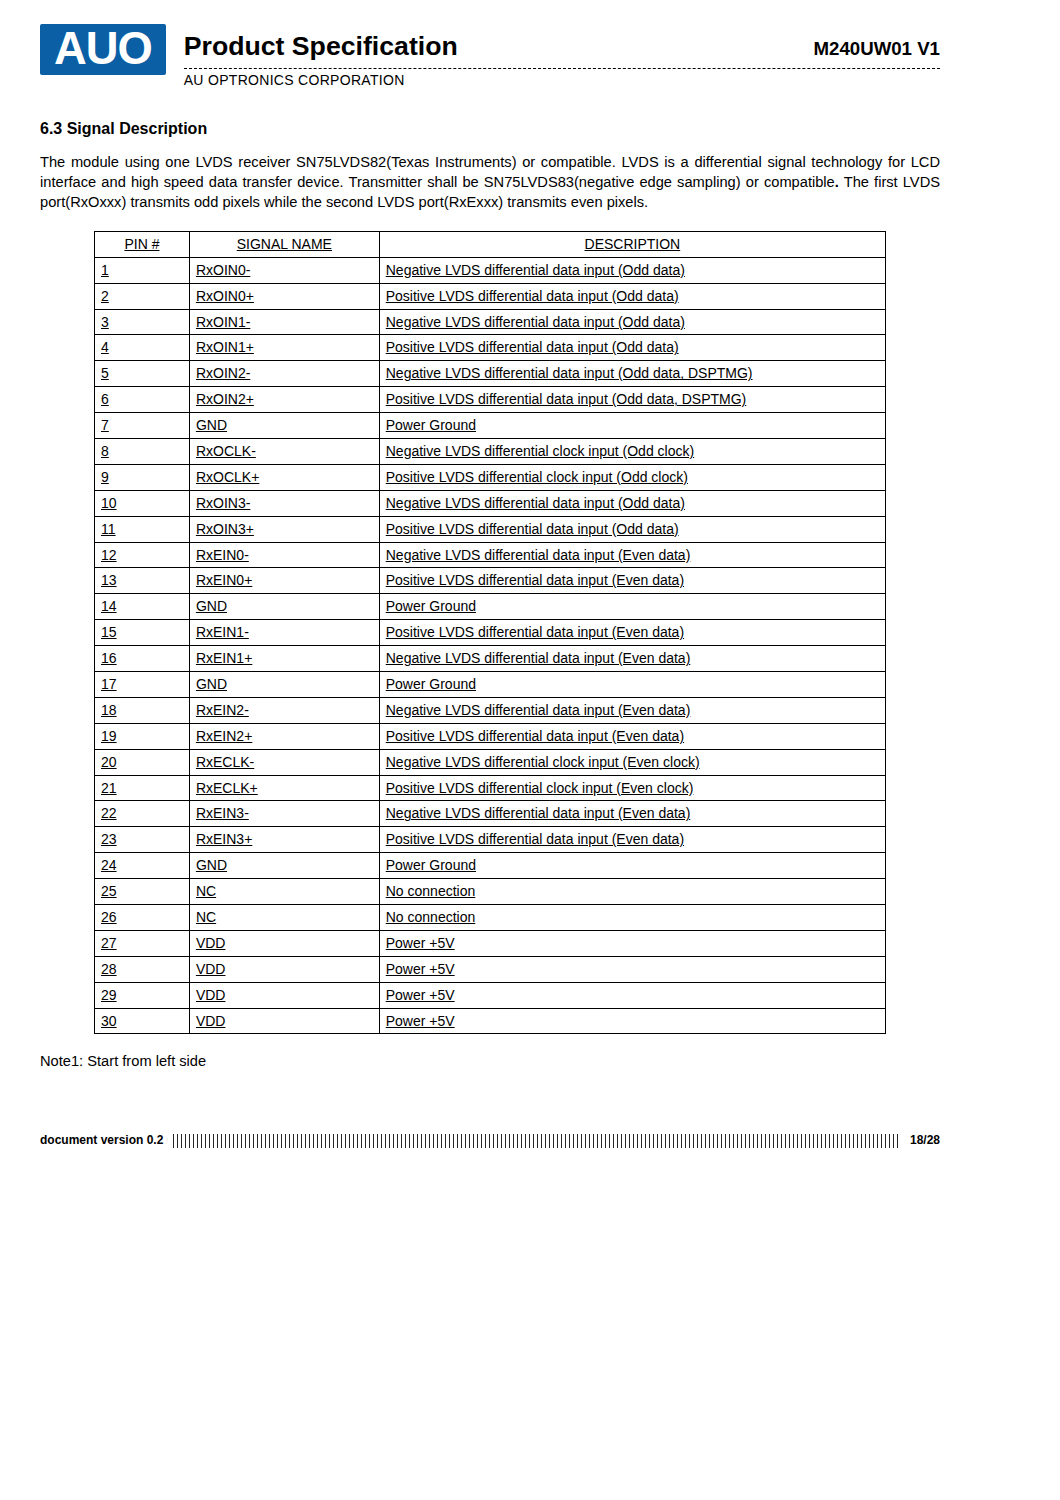AUO
Product Specification M240UW01 V1
AU OPTRONICS CORPORATION
6.3 Signal Description
The module using one LVDS receiver SN75LVDS82(Texas Instruments) or compatible. LVDS is a differential signal technology for LCD interface and high speed data transfer device. Transmitter shall be SN75LVDS83(negative edge sampling) or compatible. The first LVDS port(RxOxxx) transmits odd pixels while the second LVDS port(RxExxx) transmits even pixels.
| PIN # | SIGNAL NAME | DESCRIPTION |
| --- | --- | --- |
| 1 | RxOIN0- | Negative LVDS differential data input (Odd data) |
| 2 | RxOIN0+ | Positive LVDS differential data input (Odd data) |
| 3 | RxOIN1- | Negative LVDS differential data input (Odd data) |
| 4 | RxOIN1+ | Positive LVDS differential data input (Odd data) |
| 5 | RxOIN2- | Negative LVDS differential data input (Odd data, DSPTMG) |
| 6 | RxOIN2+ | Positive LVDS differential data input (Odd data, DSPTMG) |
| 7 | GND | Power Ground |
| 8 | RxOCLK- | Negative LVDS differential clock input (Odd clock) |
| 9 | RxOCLK+ | Positive LVDS differential clock input (Odd clock) |
| 10 | RxOIN3- | Negative LVDS differential data input (Odd data) |
| 11 | RxOIN3+ | Positive LVDS differential data input (Odd data) |
| 12 | RxEIN0- | Negative LVDS differential data input (Even data) |
| 13 | RxEIN0+ | Positive LVDS differential data input (Even data) |
| 14 | GND | Power Ground |
| 15 | RxEIN1- | Positive LVDS differential data input (Even data) |
| 16 | RxEIN1+ | Negative LVDS differential data input (Even data) |
| 17 | GND | Power Ground |
| 18 | RxEIN2- | Negative LVDS differential data input (Even data) |
| 19 | RxEIN2+ | Positive LVDS differential data input (Even data) |
| 20 | RxECLK- | Negative LVDS differential clock input (Even clock) |
| 21 | RxECLK+ | Positive LVDS differential clock input (Even clock) |
| 22 | RxEIN3- | Negative LVDS differential data input (Even data) |
| 23 | RxEIN3+ | Positive LVDS differential data input (Even data) |
| 24 | GND | Power Ground |
| 25 | NC | No connection |
| 26 | NC | No connection |
| 27 | VDD | Power +5V |
| 28 | VDD | Power +5V |
| 29 | VDD | Power +5V |
| 30 | VDD | Power +5V |
Note1: Start from left side
document version 0.2 18/28